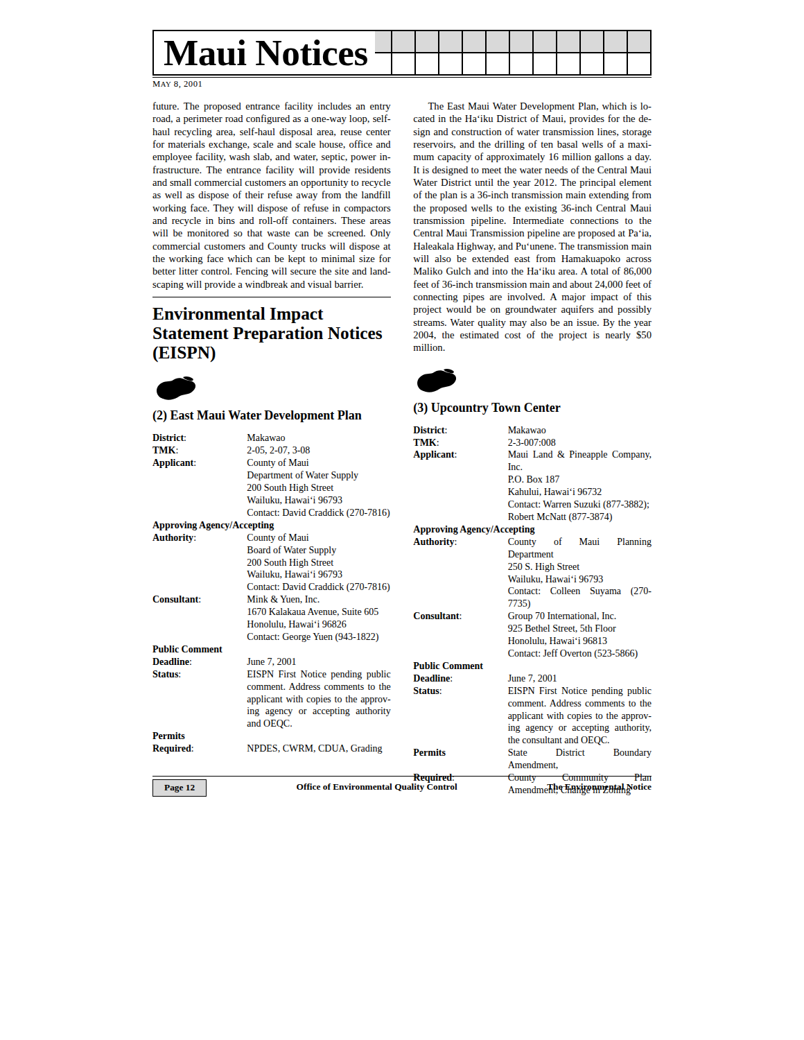Maui Notices
MAY 8, 2001
future. The proposed entrance facility includes an entry road, a perimeter road configured as a one-way loop, self-haul recycling area, self-haul disposal area, reuse center for materials exchange, scale and scale house, office and employee facility, wash slab, and water, septic, power infrastructure. The entrance facility will provide residents and small commercial customers an opportunity to recycle as well as dispose of their refuse away from the landfill working face. They will dispose of refuse in compactors and recycle in bins and roll-off containers. These areas will be monitored so that waste can be screened. Only commercial customers and County trucks will dispose at the working face which can be kept to minimal size for better litter control. Fencing will secure the site and landscaping will provide a windbreak and visual barrier.
Environmental Impact Statement Preparation Notices (EISPN)
(2) East Maui Water Development Plan
District:
Makawao
TMK:
2-05, 2-07, 3-08
Applicant:
County of Maui
Department of Water Supply
200 South High Street
Wailuku, Hawaiʻi 96793
Contact: David Craddick (270-7816)
Approving Agency/Accepting
Authority:
County of Maui
Board of Water Supply
200 South High Street
Wailuku, Hawaiʻi 96793
Contact: David Craddick (270-7816)
Consultant:
Mink & Yuen, Inc.
1670 Kalakaua Avenue, Suite 605
Honolulu, Hawaiʻi 96826
Contact: George Yuen (943-1822)
Public Comment
Deadline:
June 7, 2001
Status:
EISPN First Notice pending public comment. Address comments to the applicant with copies to the approving agency or accepting authority and OEQC.
Permits
Required:
NPDES, CWRM, CDUA, Grading
The East Maui Water Development Plan, which is located in the Haʻiku District of Maui, provides for the design and construction of water transmission lines, storage reservoirs, and the drilling of ten basal wells of a maximum capacity of approximately 16 million gallons a day. It is designed to meet the water needs of the Central Maui Water District until the year 2012. The principal element of the plan is a 36-inch transmission main extending from the proposed wells to the existing 36-inch Central Maui transmission pipeline. Intermediate connections to the Central Maui Transmission pipeline are proposed at Paʻia, Haleakala Highway, and Puʻunene. The transmission main will also be extended east from Hamakuapoko across Maliko Gulch and into the Haʻiku area. A total of 86,000 feet of 36-inch transmission main and about 24,000 feet of connecting pipes are involved. A major impact of this project would be on groundwater aquifers and possibly streams. Water quality may also be an issue. By the year 2004, the estimated cost of the project is nearly $50 million.
(3) Upcountry Town Center
District:
Makawao
TMK:
2-3-007:008
Applicant:
Maui Land & Pineapple Company, Inc.
P.O. Box 187
Kahului, Hawaiʻi 96732
Contact: Warren Suzuki (877-3882);
Robert McNatt (877-3874)
Approving Agency/Accepting
Authority:
County of Maui Planning Department
250 S. High Street
Wailuku, Hawaiʻi 96793
Contact: Colleen Suyama (270-7735)
Consultant:
Group 70 International, Inc.
925 Bethel Street, 5th Floor
Honolulu, Hawaiʻi 96813
Contact: Jeff Overton (523-5866)
Public Comment
Deadline:
June 7, 2001
Status:
EISPN First Notice pending public comment. Address comments to the applicant with copies to the approving agency or accepting authority, the consultant and OEQC.
Permits
State District Boundary Amendment,
Required:
County Community Plan Amendment, Change in Zoning
Page 12
Office of Environmental Quality Control
The Environmental Notice